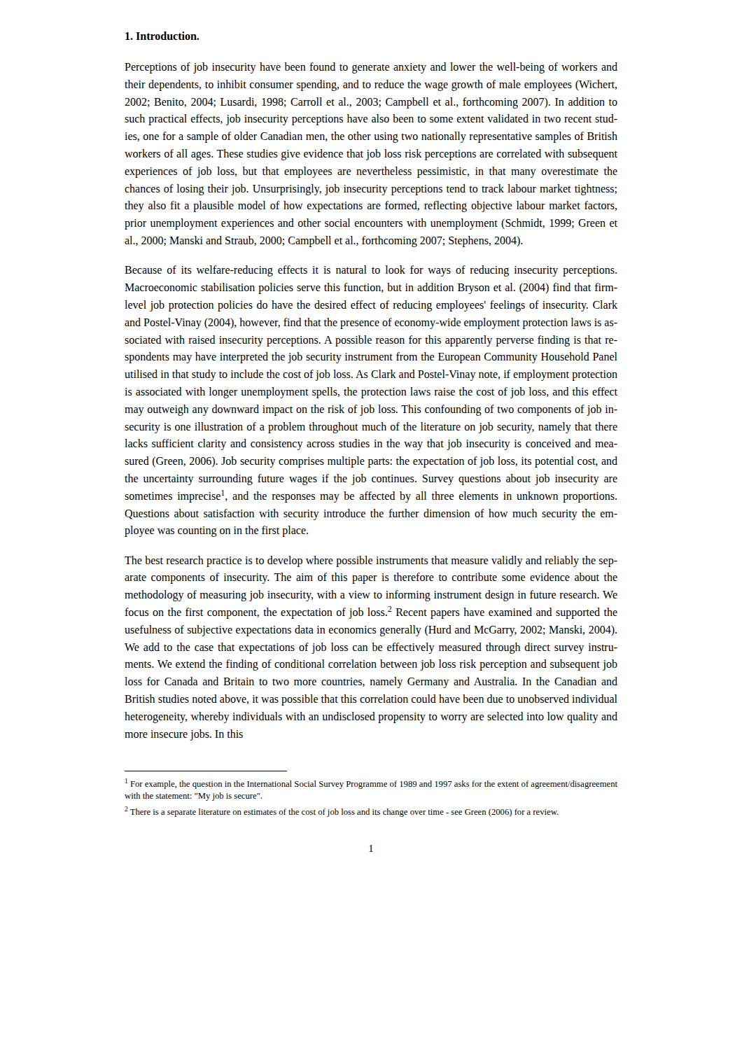1. Introduction.
Perceptions of job insecurity have been found to generate anxiety and lower the well-being of workers and their dependents, to inhibit consumer spending, and to reduce the wage growth of male employees (Wichert, 2002; Benito, 2004; Lusardi, 1998; Carroll et al., 2003; Campbell et al., forthcoming 2007). In addition to such practical effects, job insecurity perceptions have also been to some extent validated in two recent studies, one for a sample of older Canadian men, the other using two nationally representative samples of British workers of all ages. These studies give evidence that job loss risk perceptions are correlated with subsequent experiences of job loss, but that employees are nevertheless pessimistic, in that many overestimate the chances of losing their job. Unsurprisingly, job insecurity perceptions tend to track labour market tightness; they also fit a plausible model of how expectations are formed, reflecting objective labour market factors, prior unemployment experiences and other social encounters with unemployment (Schmidt, 1999; Green et al., 2000; Manski and Straub, 2000; Campbell et al., forthcoming 2007; Stephens, 2004).
Because of its welfare-reducing effects it is natural to look for ways of reducing insecurity perceptions. Macroeconomic stabilisation policies serve this function, but in addition Bryson et al. (2004) find that firm-level job protection policies do have the desired effect of reducing employees' feelings of insecurity. Clark and Postel-Vinay (2004), however, find that the presence of economy-wide employment protection laws is associated with raised insecurity perceptions. A possible reason for this apparently perverse finding is that respondents may have interpreted the job security instrument from the European Community Household Panel utilised in that study to include the cost of job loss. As Clark and Postel-Vinay note, if employment protection is associated with longer unemployment spells, the protection laws raise the cost of job loss, and this effect may outweigh any downward impact on the risk of job loss. This confounding of two components of job insecurity is one illustration of a problem throughout much of the literature on job security, namely that there lacks sufficient clarity and consistency across studies in the way that job insecurity is conceived and measured (Green, 2006). Job security comprises multiple parts: the expectation of job loss, its potential cost, and the uncertainty surrounding future wages if the job continues. Survey questions about job insecurity are sometimes imprecise1, and the responses may be affected by all three elements in unknown proportions. Questions about satisfaction with security introduce the further dimension of how much security the employee was counting on in the first place.
The best research practice is to develop where possible instruments that measure validly and reliably the separate components of insecurity. The aim of this paper is therefore to contribute some evidence about the methodology of measuring job insecurity, with a view to informing instrument design in future research. We focus on the first component, the expectation of job loss.2 Recent papers have examined and supported the usefulness of subjective expectations data in economics generally (Hurd and McGarry, 2002; Manski, 2004). We add to the case that expectations of job loss can be effectively measured through direct survey instruments. We extend the finding of conditional correlation between job loss risk perception and subsequent job loss for Canada and Britain to two more countries, namely Germany and Australia. In the Canadian and British studies noted above, it was possible that this correlation could have been due to unobserved individual heterogeneity, whereby individuals with an undisclosed propensity to worry are selected into low quality and more insecure jobs. In this
1 For example, the question in the International Social Survey Programme of 1989 and 1997 asks for the extent of agreement/disagreement with the statement: "My job is secure".
2 There is a separate literature on estimates of the cost of job loss and its change over time - see Green (2006) for a review.
1